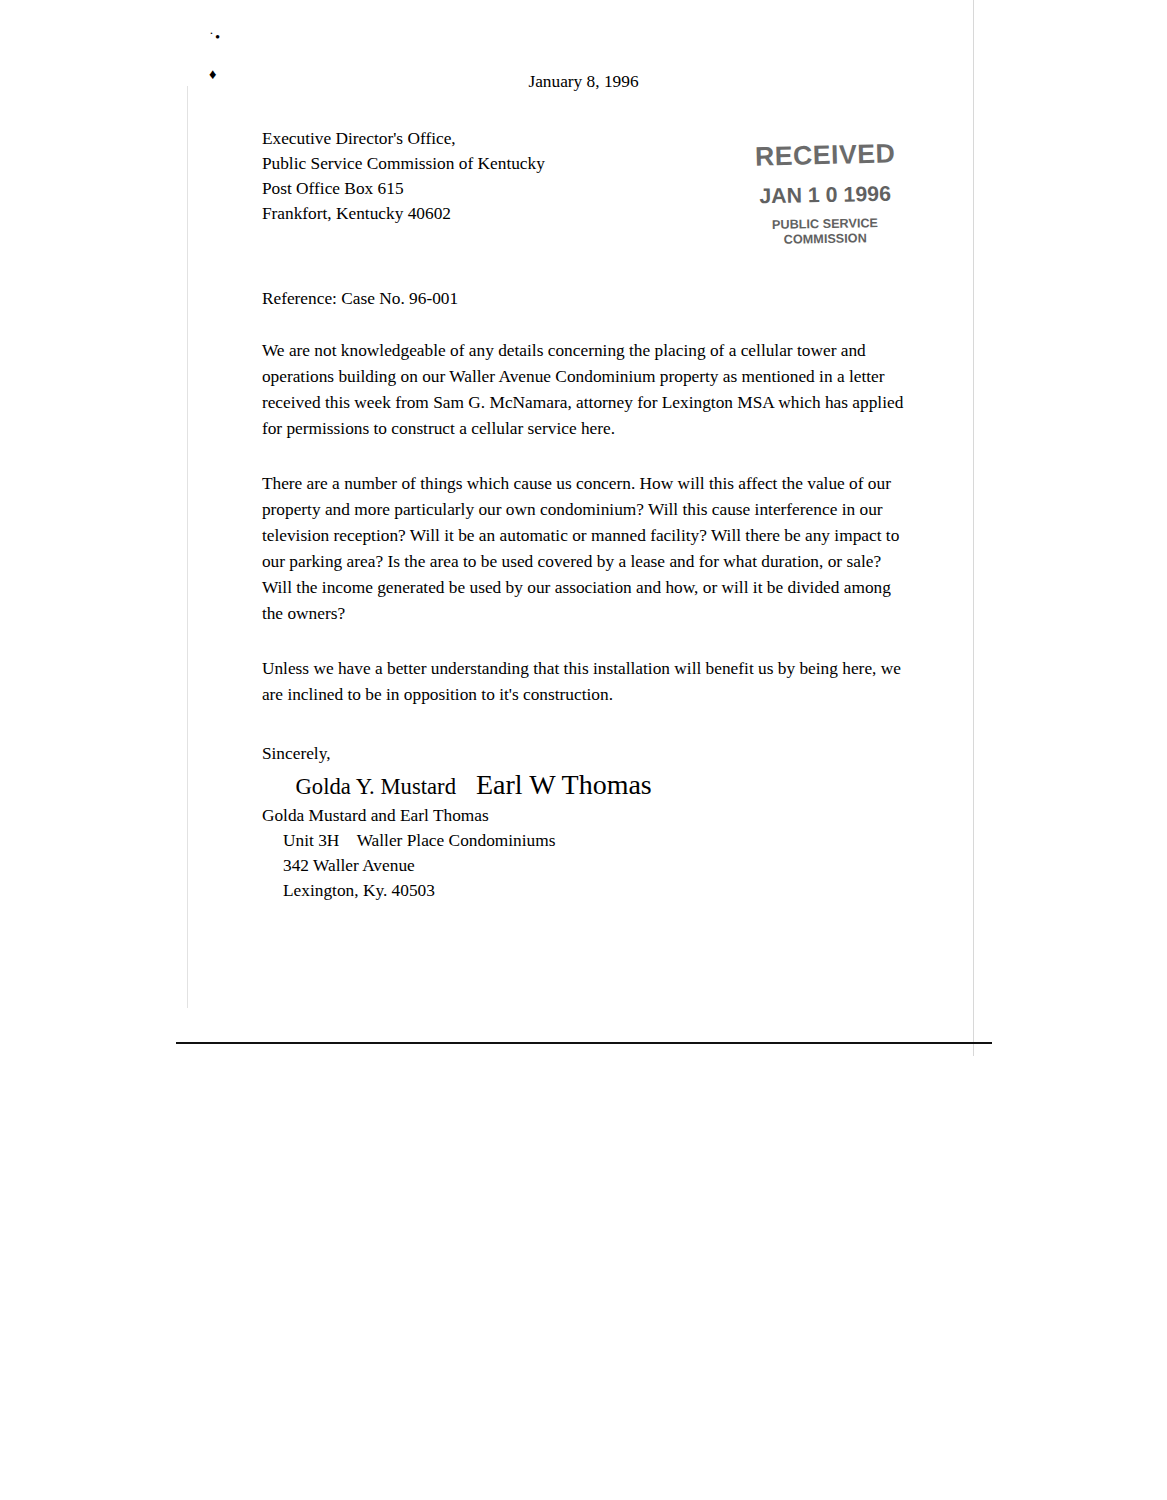˙•
♦
January 8, 1996
Executive Director's Office,
Public Service Commission of Kentucky
Post Office Box 615
Frankfort, Kentucky 40602
RECEIVED
JAN 1 0 1996
PUBLIC SERVICE
COMMISSION
Reference: Case No. 96-001
We are not knowledgeable of any details concerning the placing of a cellular tower and operations building on our Waller Avenue Condominium property as mentioned in a letter received this week from Sam G. McNamara, attorney for Lexington MSA which has applied for permissions to construct a cellular service here.
There are a number of things which cause us concern. How will this affect the value of our property and more particularly our own condominium? Will this cause interference in our television reception? Will it be an automatic or manned facility? Will there be any impact to our parking area? Is the area to be used covered by a lease and for what duration, or sale? Will the income generated be used by our association and how, or will it be divided among the owners?
Unless we have a better understanding that this installation will benefit us by being here, we are inclined to be in opposition to it's construction.
Sincerely,
Golda Y. Mustard Earl W Thomas
Golda Mustard and Earl Thomas
Unit 3H Waller Place Condominiums
342 Waller Avenue
Lexington, Ky. 40503